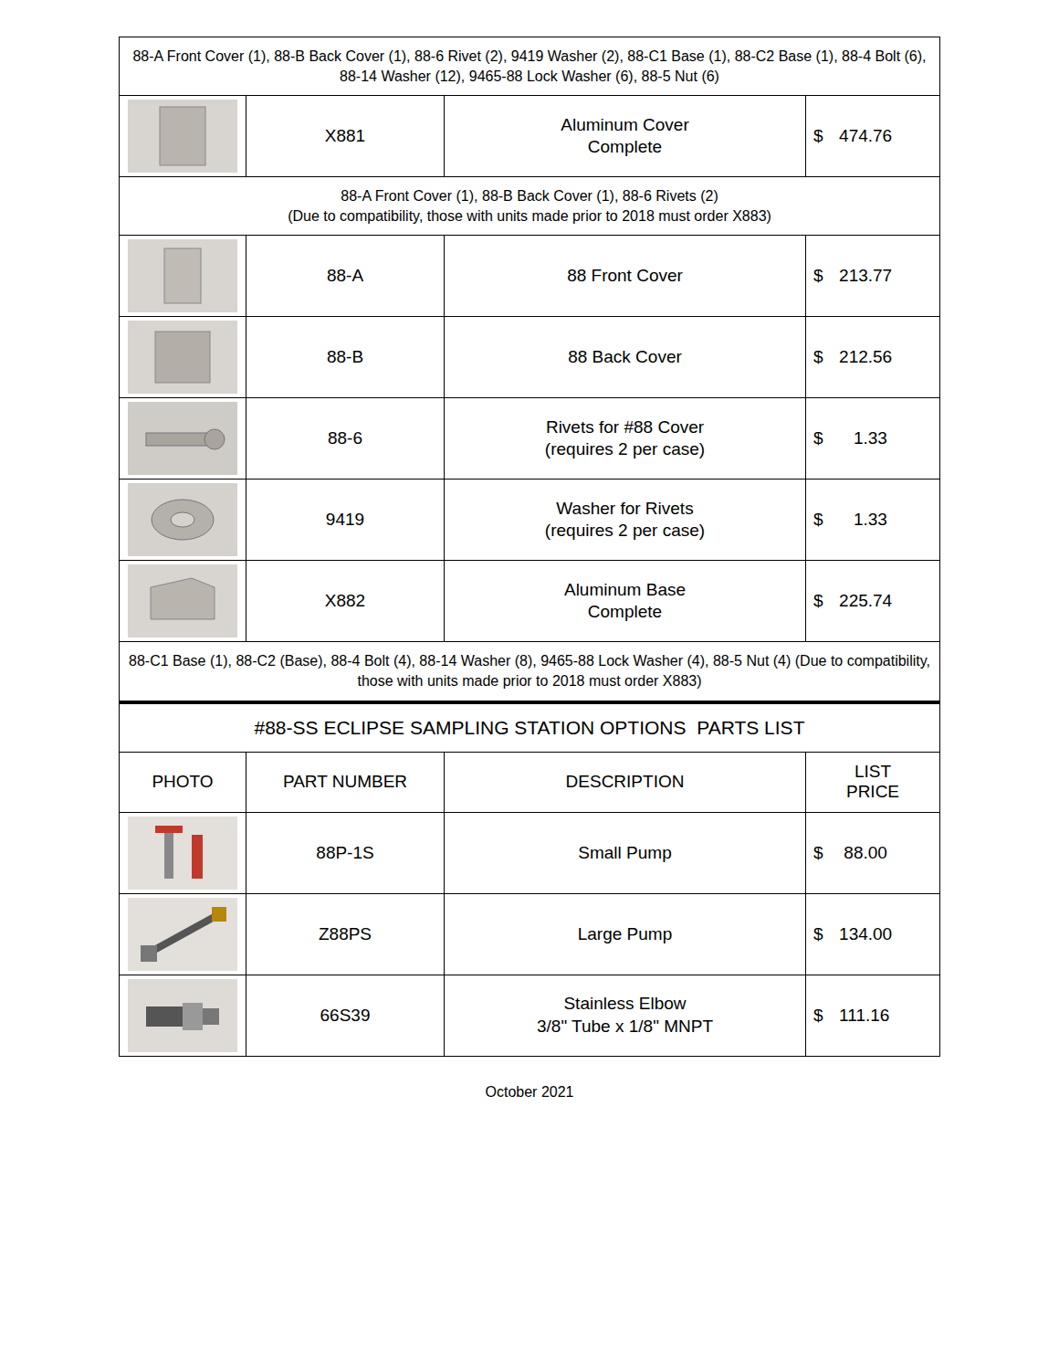| 88-A Front Cover (1), 88-B Back Cover (1), 88-6 Rivet (2), 9419 Washer (2), 88-C1 Base (1), 88-C2 Base (1), 88-4 Bolt (6), 88-14 Washer (12), 9465-88 Lock Washer (6), 88-5 Nut (6) |
| | X881 | Aluminum Cover Complete | $ 474.76 |
| 88-A Front Cover (1), 88-B Back Cover (1), 88-6 Rivets (2) (Due to compatibility, those with units made prior to 2018 must order X883) |
| | 88-A | 88 Front Cover | $ 213.77 |
| | 88-B | 88 Back Cover | $ 212.56 |
| | 88-6 | Rivets for #88 Cover (requires 2 per case) | $ 1.33 |
| | 9419 | Washer for Rivets (requires 2 per case) | $ 1.33 |
| | X882 | Aluminum Base Complete | $ 225.74 |
| 88-C1 Base (1), 88-C2 (Base), 88-4 Bolt (4), 88-14 Washer (8), 9465-88 Lock Washer (4), 88-5 Nut (4) (Due to compatibility, those with units made prior to 2018 must order X883) |
| #88-SS ECLIPSE SAMPLING STATION OPTIONS PARTS LIST |
| PHOTO | PART NUMBER | DESCRIPTION | LIST PRICE |
| | 88P-1S | Small Pump | $ 88.00 |
| | Z88PS | Large Pump | $ 134.00 |
| | 66S39 | Stainless Elbow 3/8" Tube x 1/8" MNPT | $ 111.16 |
October 2021